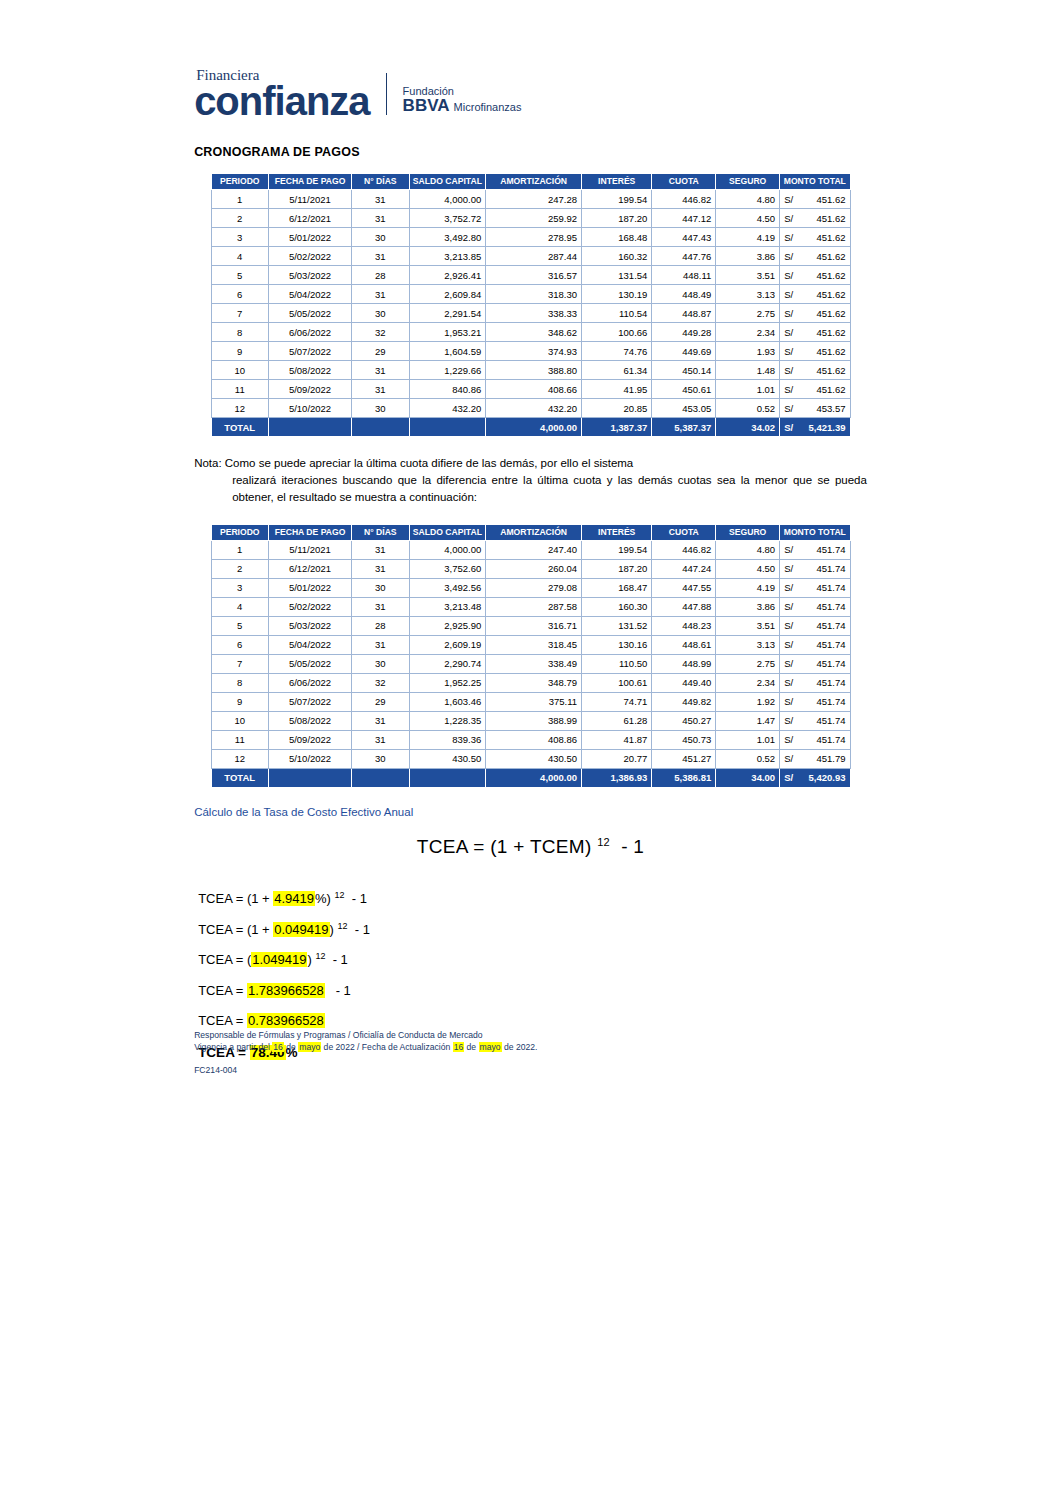Financiera
confianza
Fundación
BBVA Microfinanzas
CRONOGRAMA DE PAGOS
| PERIODO | FECHA DE PAGO | N° DÍAS | SALDO CAPITAL | AMORTIZACIÓN | INTERÉS | CUOTA | SEGURO | MONTO TOTAL |
| --- | --- | --- | --- | --- | --- | --- | --- | --- |
| 1 | 5/11/2021 | 31 | 4,000.00 | 247.28 | 199.54 | 446.82 | 4.80 | S/ 451.62 |
| 2 | 6/12/2021 | 31 | 3,752.72 | 259.92 | 187.20 | 447.12 | 4.50 | S/ 451.62 |
| 3 | 5/01/2022 | 30 | 3,492.80 | 278.95 | 168.48 | 447.43 | 4.19 | S/ 451.62 |
| 4 | 5/02/2022 | 31 | 3,213.85 | 287.44 | 160.32 | 447.76 | 3.86 | S/ 451.62 |
| 5 | 5/03/2022 | 28 | 2,926.41 | 316.57 | 131.54 | 448.11 | 3.51 | S/ 451.62 |
| 6 | 5/04/2022 | 31 | 2,609.84 | 318.30 | 130.19 | 448.49 | 3.13 | S/ 451.62 |
| 7 | 5/05/2022 | 30 | 2,291.54 | 338.33 | 110.54 | 448.87 | 2.75 | S/ 451.62 |
| 8 | 6/06/2022 | 32 | 1,953.21 | 348.62 | 100.66 | 449.28 | 2.34 | S/ 451.62 |
| 9 | 5/07/2022 | 29 | 1,604.59 | 374.93 | 74.76 | 449.69 | 1.93 | S/ 451.62 |
| 10 | 5/08/2022 | 31 | 1,229.66 | 388.80 | 61.34 | 450.14 | 1.48 | S/ 451.62 |
| 11 | 5/09/2022 | 31 | 840.86 | 408.66 | 41.95 | 450.61 | 1.01 | S/ 451.62 |
| 12 | 5/10/2022 | 30 | 432.20 | 432.20 | 20.85 | 453.05 | 0.52 | S/ 453.57 |
| TOTAL | | | | 4,000.00 | 1,387.37 | 5,387.37 | 34.02 | S/ 5,421.39 |
Nota: Como se puede apreciar la última cuota difiere de las demás, por ello el sistema realizará iteraciones buscando que la diferencia entre la última cuota y las demás cuotas sea la menor que se pueda obtener, el resultado se muestra a continuación:
| PERIODO | FECHA DE PAGO | N° DÍAS | SALDO CAPITAL | AMORTIZACIÓN | INTERÉS | CUOTA | SEGURO | MONTO TOTAL |
| --- | --- | --- | --- | --- | --- | --- | --- | --- |
| 1 | 5/11/2021 | 31 | 4,000.00 | 247.40 | 199.54 | 446.82 | 4.80 | S/ 451.74 |
| 2 | 6/12/2021 | 31 | 3,752.60 | 260.04 | 187.20 | 447.24 | 4.50 | S/ 451.74 |
| 3 | 5/01/2022 | 30 | 3,492.56 | 279.08 | 168.47 | 447.55 | 4.19 | S/ 451.74 |
| 4 | 5/02/2022 | 31 | 3,213.48 | 287.58 | 160.30 | 447.88 | 3.86 | S/ 451.74 |
| 5 | 5/03/2022 | 28 | 2,925.90 | 316.71 | 131.52 | 448.23 | 3.51 | S/ 451.74 |
| 6 | 5/04/2022 | 31 | 2,609.19 | 318.45 | 130.16 | 448.61 | 3.13 | S/ 451.74 |
| 7 | 5/05/2022 | 30 | 2,290.74 | 338.49 | 110.50 | 448.99 | 2.75 | S/ 451.74 |
| 8 | 6/06/2022 | 32 | 1,952.25 | 348.79 | 100.61 | 449.40 | 2.34 | S/ 451.74 |
| 9 | 5/07/2022 | 29 | 1,603.46 | 375.11 | 74.71 | 449.82 | 1.92 | S/ 451.74 |
| 10 | 5/08/2022 | 31 | 1,228.35 | 388.99 | 61.28 | 450.27 | 1.47 | S/ 451.74 |
| 11 | 5/09/2022 | 31 | 839.36 | 408.86 | 41.87 | 450.73 | 1.01 | S/ 451.74 |
| 12 | 5/10/2022 | 30 | 430.50 | 430.50 | 20.77 | 451.27 | 0.52 | S/ 451.79 |
| TOTAL | | | | 4,000.00 | 1,386.93 | 5,386.81 | 34.00 | S/ 5,420.93 |
Cálculo de la Tasa de Costo Efectivo Anual
TCEA = (1 + TCEM) 12 - 1
TCEA = (1 + 4.9419%) 12 - 1
TCEA = (1 + 0.049419) 12 - 1
TCEA = (1.049419) 12 - 1
TCEA = 1.783966528 - 1
TCEA = 0.783966528
TCEA = 78.40%
Responsable de Fórmulas y Programas / Oficialía de Conducta de Mercado
Vigencia a partir del 16 de mayo de 2022 / Fecha de Actualización 16 de mayo de 2022.
FC214-004